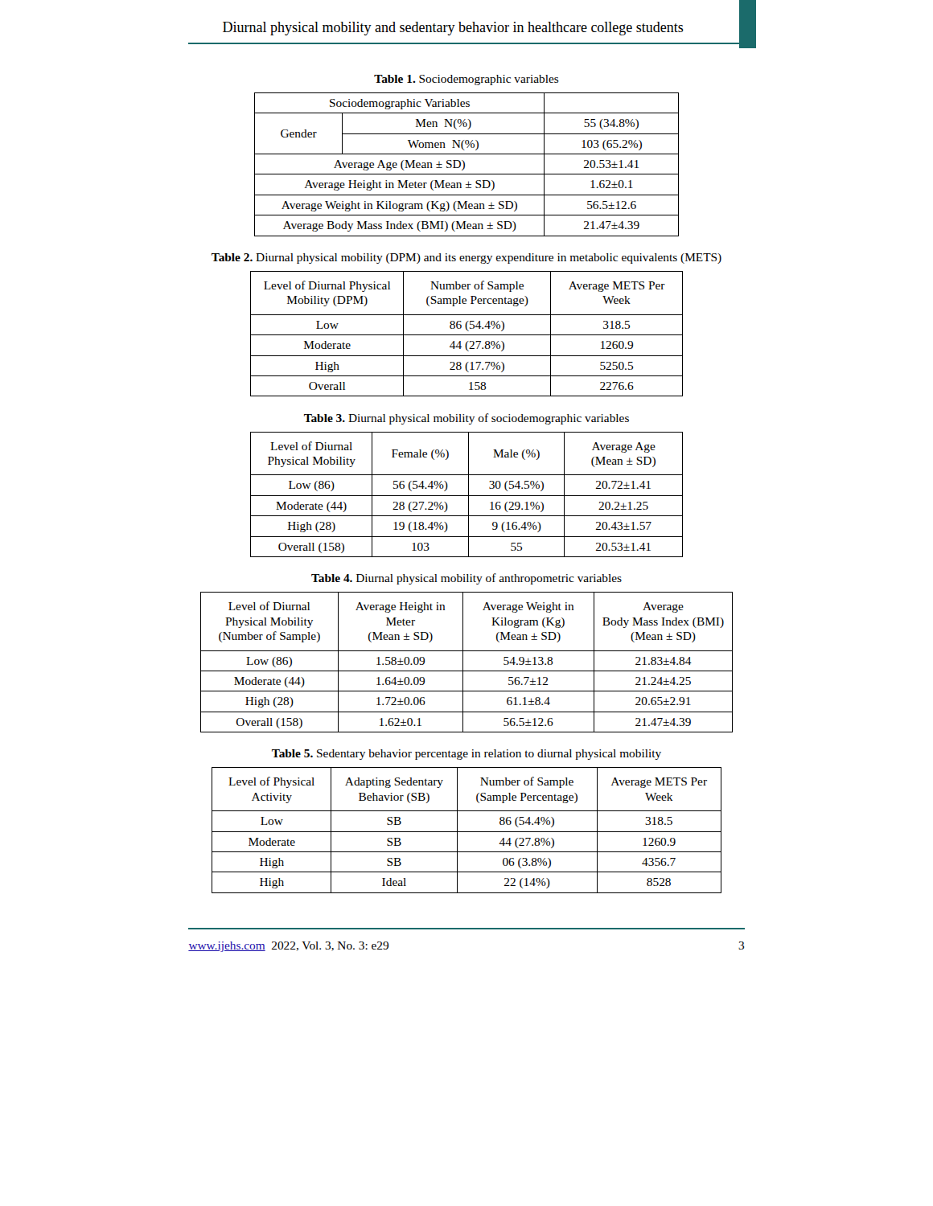Diurnal physical mobility and sedentary behavior in healthcare college students
Table 1. Sociodemographic variables
| Sociodemographic Variables | |
| Gender | Men N(%) | 55 (34.8%) |
| Women N(%) | 103 (65.2%) |
| Average Age (Mean ± SD) | 20.53 ± 1.41 |
| Average Height in Meter (Mean ± SD) | 1.62 ± 0.1 |
| Average Weight in Kilogram (Kg) (Mean ± SD) | 56.5 ± 12.6 |
| Average Body Mass Index (BMI) (Mean ± SD) | 21.47 ± 4.39 |
Table 2. Diurnal physical mobility (DPM) and its energy expenditure in metabolic equivalents (METS)
| Level of Diurnal Physical Mobility (DPM) | Number of Sample (Sample Percentage) | Average METS Per Week |
| --- | --- | --- |
| Low | 86 (54.4%) | 318.5 |
| Moderate | 44 (27.8%) | 1260.9 |
| High | 28 (17.7%) | 5250.5 |
| Overall | 158 | 2276.6 |
Table 3. Diurnal physical mobility of sociodemographic variables
| Level of Diurnal Physical Mobility | Female (%) | Male (%) | Average Age (Mean ± SD) |
| --- | --- | --- | --- |
| Low (86) | 56 (54.4%) | 30 (54.5%) | 20.72 ± 1.41 |
| Moderate (44) | 28 (27.2%) | 16 (29.1%) | 20.2 ± 1.25 |
| High (28) | 19 (18.4%) | 9 (16.4%) | 20.43 ± 1.57 |
| Overall (158) | 103 | 55 | 20.53 ± 1.41 |
Table 4. Diurnal physical mobility of anthropometric variables
| Level of Diurnal Physical Mobility (Number of Sample) | Average Height in Meter (Mean ± SD) | Average Weight in Kilogram (Kg) (Mean ± SD) | Average Body Mass Index (BMI) (Mean ± SD) |
| --- | --- | --- | --- |
| Low (86) | 1.58 ± 0.09 | 54.9 ± 13.8 | 21.83 ± 4.84 |
| Moderate (44) | 1.64 ± 0.09 | 56.7 ± 12 | 21.24 ± 4.25 |
| High (28) | 1.72 ± 0.06 | 61.1 ± 8.4 | 20.65 ± 2.91 |
| Overall (158) | 1.62 ± 0.1 | 56.5 ± 12.6 | 21.47 ± 4.39 |
Table 5. Sedentary behavior percentage in relation to diurnal physical mobility
| Level of Physical Activity | Adapting Sedentary Behavior (SB) | Number of Sample (Sample Percentage) | Average METS Per Week |
| --- | --- | --- | --- |
| Low | SB | 86 (54.4%) | 318.5 |
| Moderate | SB | 44 (27.8%) | 1260.9 |
| High | SB | 06 (3.8%) | 4356.7 |
| High | Ideal | 22 (14%) | 8528 |
www.ijehs.com 2022, Vol. 3, No. 3: e29
3